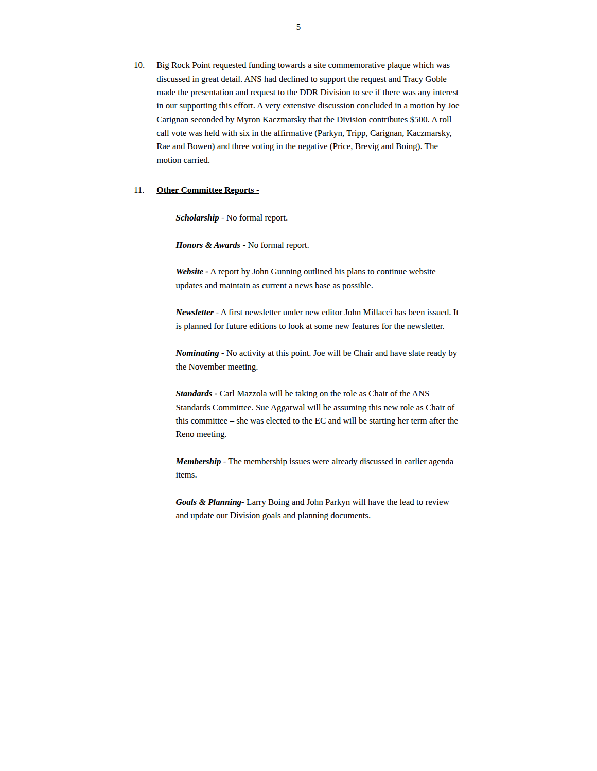5
10.
Big Rock Point requested funding towards a site commemorative plaque which was discussed in great detail. ANS had declined to support the request and Tracy Goble made the presentation and request to the DDR Division to see if there was any interest in our supporting this effort. A very extensive discussion concluded in a motion by Joe Carignan seconded by Myron Kaczmarsky that the Division contributes $500. A roll call vote was held with six in the affirmative (Parkyn, Tripp, Carignan, Kaczmarsky, Rae and Bowen) and three voting in the negative (Price, Brevig and Boing). The motion carried.
11.
Other Committee Reports -
Scholarship - No formal report.
Honors & Awards - No formal report.
Website - A report by John Gunning outlined his plans to continue website updates and maintain as current a news base as possible.
Newsletter - A first newsletter under new editor John Millacci has been issued. It is planned for future editions to look at some new features for the newsletter.
Nominating - No activity at this point. Joe will be Chair and have slate ready by the November meeting.
Standards - Carl Mazzola will be taking on the role as Chair of the ANS Standards Committee. Sue Aggarwal will be assuming this new role as Chair of this committee – she was elected to the EC and will be starting her term after the Reno meeting.
Membership - The membership issues were already discussed in earlier agenda items.
Goals & Planning- Larry Boing and John Parkyn will have the lead to review and update our Division goals and planning documents.